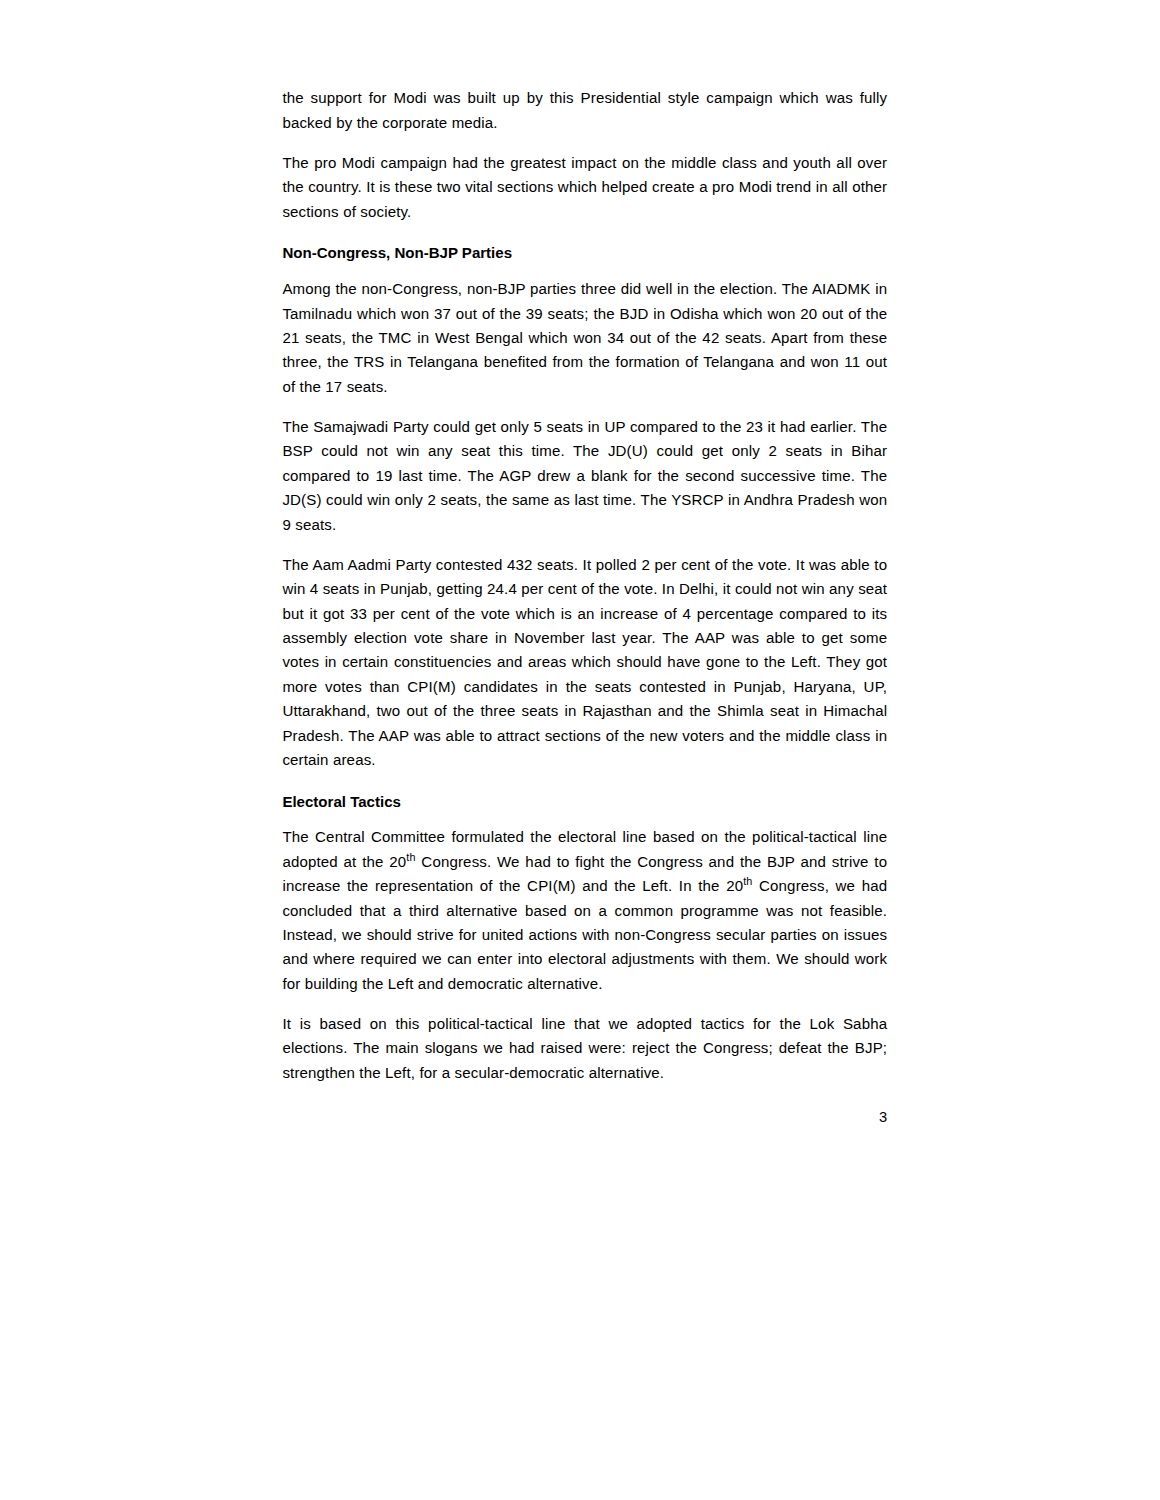the support for Modi was built up by this Presidential style campaign which was fully backed by the corporate media.
The pro Modi campaign had the greatest impact on the middle class and youth all over the country. It is these two vital sections which helped create a pro Modi trend in all other sections of society.
Non-Congress, Non-BJP Parties
Among the non-Congress, non-BJP parties three did well in the election. The AIADMK in Tamilnadu which won 37 out of the 39 seats; the BJD in Odisha which won 20 out of the 21 seats, the TMC in West Bengal which won 34 out of the 42 seats. Apart from these three, the TRS in Telangana benefited from the formation of Telangana and won 11 out of the 17 seats.
The Samajwadi Party could get only 5 seats in UP compared to the 23 it had earlier. The BSP could not win any seat this time. The JD(U) could get only 2 seats in Bihar compared to 19 last time. The AGP drew a blank for the second successive time. The JD(S) could win only 2 seats, the same as last time. The YSRCP in Andhra Pradesh won 9 seats.
The Aam Aadmi Party contested 432 seats. It polled 2 per cent of the vote. It was able to win 4 seats in Punjab, getting 24.4 per cent of the vote. In Delhi, it could not win any seat but it got 33 per cent of the vote which is an increase of 4 percentage compared to its assembly election vote share in November last year. The AAP was able to get some votes in certain constituencies and areas which should have gone to the Left. They got more votes than CPI(M) candidates in the seats contested in Punjab, Haryana, UP, Uttarakhand, two out of the three seats in Rajasthan and the Shimla seat in Himachal Pradesh. The AAP was able to attract sections of the new voters and the middle class in certain areas.
Electoral Tactics
The Central Committee formulated the electoral line based on the political-tactical line adopted at the 20th Congress. We had to fight the Congress and the BJP and strive to increase the representation of the CPI(M) and the Left. In the 20th Congress, we had concluded that a third alternative based on a common programme was not feasible. Instead, we should strive for united actions with non-Congress secular parties on issues and where required we can enter into electoral adjustments with them. We should work for building the Left and democratic alternative.
It is based on this political-tactical line that we adopted tactics for the Lok Sabha elections. The main slogans we had raised were: reject the Congress; defeat the BJP; strengthen the Left, for a secular-democratic alternative.
3